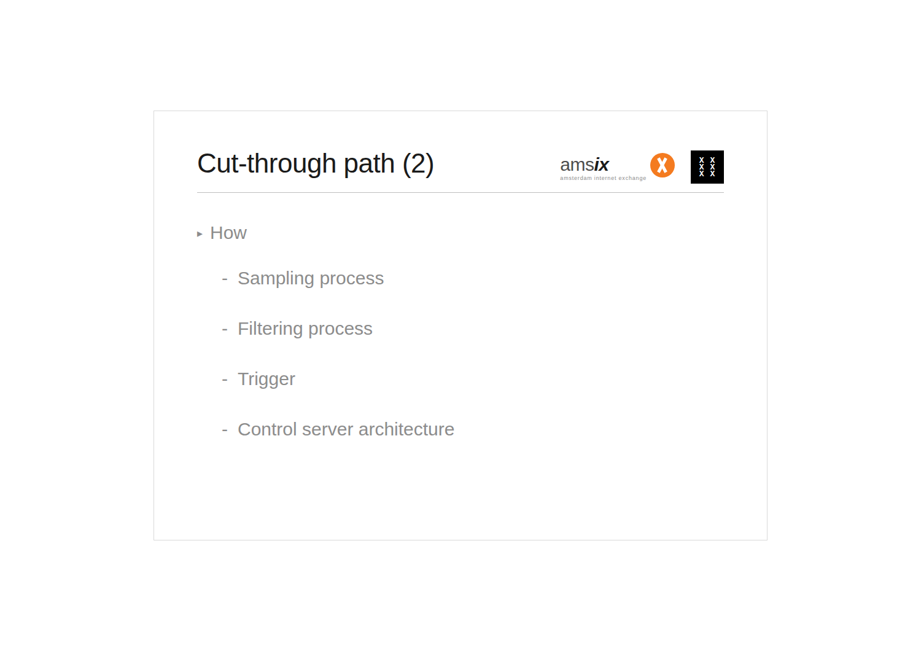Cut-through path (2)
amsix amsterdam internet exchange
X X
X X
X X
▸How
Sampling process
Filtering process
Trigger
Control server architecture